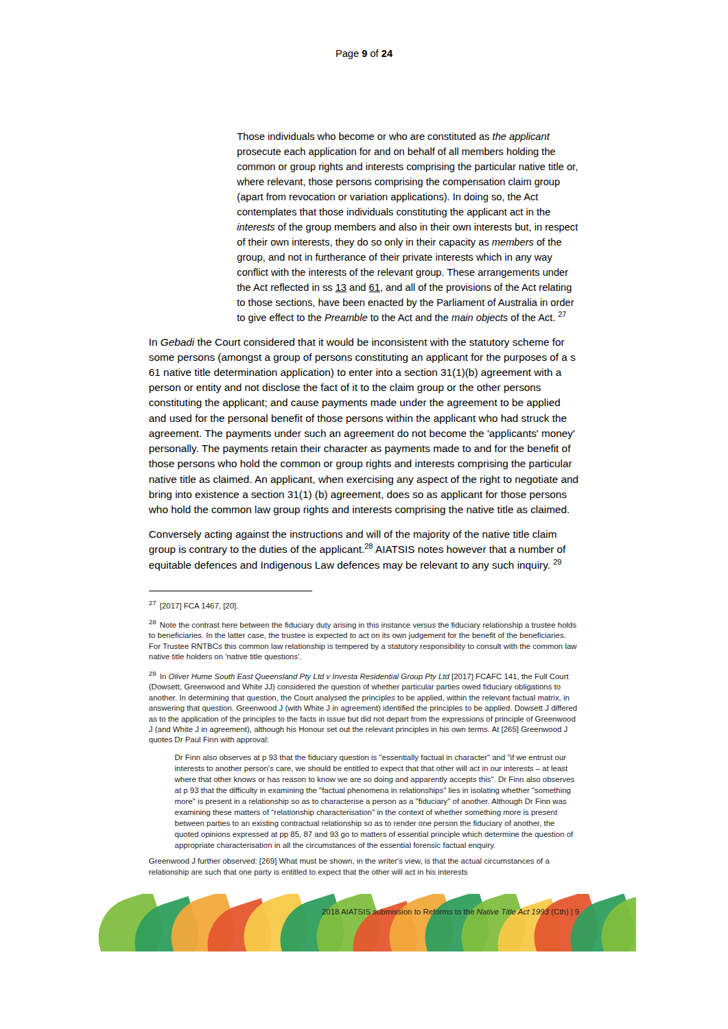Page 9 of 24
Those individuals who become or who are constituted as the applicant prosecute each application for and on behalf of all members holding the common or group rights and interests comprising the particular native title or, where relevant, those persons comprising the compensation claim group (apart from revocation or variation applications). In doing so, the Act contemplates that those individuals constituting the applicant act in the interests of the group members and also in their own interests but, in respect of their own interests, they do so only in their capacity as members of the group, and not in furtherance of their private interests which in any way conflict with the interests of the relevant group. These arrangements under the Act reflected in ss 13 and 61, and all of the provisions of the Act relating to those sections, have been enacted by the Parliament of Australia in order to give effect to the Preamble to the Act and the main objects of the Act. 27
In Gebadi the Court considered that it would be inconsistent with the statutory scheme for some persons (amongst a group of persons constituting an applicant for the purposes of a s 61 native title determination application) to enter into a section 31(1)(b) agreement with a person or entity and not disclose the fact of it to the claim group or the other persons constituting the applicant; and cause payments made under the agreement to be applied and used for the personal benefit of those persons within the applicant who had struck the agreement. The payments under such an agreement do not become the 'applicants' money' personally. The payments retain their character as payments made to and for the benefit of those persons who hold the common or group rights and interests comprising the particular native title as claimed. An applicant, when exercising any aspect of the right to negotiate and bring into existence a section 31(1) (b) agreement, does so as applicant for those persons who hold the common law group rights and interests comprising the native title as claimed.
Conversely acting against the instructions and will of the majority of the native title claim group is contrary to the duties of the applicant.28 AIATSIS notes however that a number of equitable defences and Indigenous Law defences may be relevant to any such inquiry. 29
27 [2017] FCA 1467, [20].
28 Note the contrast here between the fiduciary duty arising in this instance versus the fiduciary relationship a trustee holds to beneficiaries. In the latter case, the trustee is expected to act on its own judgement for the benefit of the beneficiaries. For Trustee RNTBCs this common law relationship is tempered by a statutory responsibility to consult with the common law native title holders on 'native title questions'.
29 In Oliver Hume South East Queensland Pty Ltd v Investa Residential Group Pty Ltd [2017] FCAFC 141, the Full Court (Dowsett, Greenwood and White JJ) considered the question of whether particular parties owed fiduciary obligations to another. In determining that question, the Court analysed the principles to be applied, within the relevant factual matrix, in answering that question. Greenwood J (with White J in agreement) identified the principles to be applied. Dowsett J differed as to the application of the principles to the facts in issue but did not depart from the expressions of principle of Greenwood J (and White J in agreement), although his Honour set out the relevant principles in his own terms. At [265] Greenwood J quotes Dr Paul Finn with approval:
Dr Finn also observes at p 93 that the fiduciary question is "essentially factual in character" and "if we entrust our interests to another person's care, we should be entitled to expect that that other will act in our interests – at least where that other knows or has reason to know we are so doing and apparently accepts this". Dr Finn also observes at p 93 that the difficulty in examining the "factual phenomena in relationships" lies in isolating whether "something more" is present in a relationship so as to characterise a person as a "fiduciary" of another. Although Dr Finn was examining these matters of "relationship characterisation" in the context of whether something more is present between parties to an existing contractual relationship so as to render one person the fiduciary of another, the quoted opinions expressed at pp 85, 87 and 93 go to matters of essential principle which determine the question of appropriate characterisation in all the circumstances of the essential forensic factual enquiry.
Greenwood J further observed: [269] What must be shown, in the writer's view, is that the actual circumstances of a relationship are such that one party is entitled to expect that the other will act in his interests
2018 AIATSIS submission to Reforms to the Native Title Act 1993 (Cth) | 9